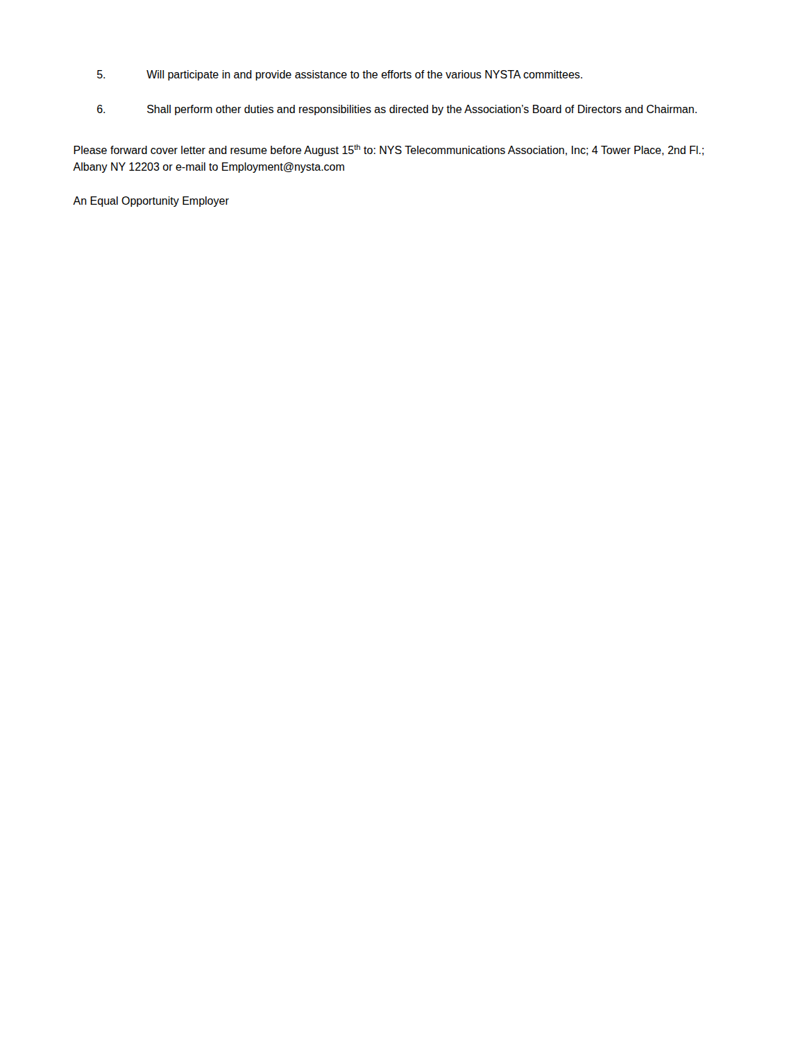5. Will participate in and provide assistance to the efforts of the various NYSTA committees.
6. Shall perform other duties and responsibilities as directed by the Association’s Board of Directors and Chairman.
Please forward cover letter and resume before August 15th to: NYS Telecommunications Association, Inc; 4 Tower Place, 2nd Fl.; Albany NY 12203 or e-mail to Employment@nysta.com
An Equal Opportunity Employer